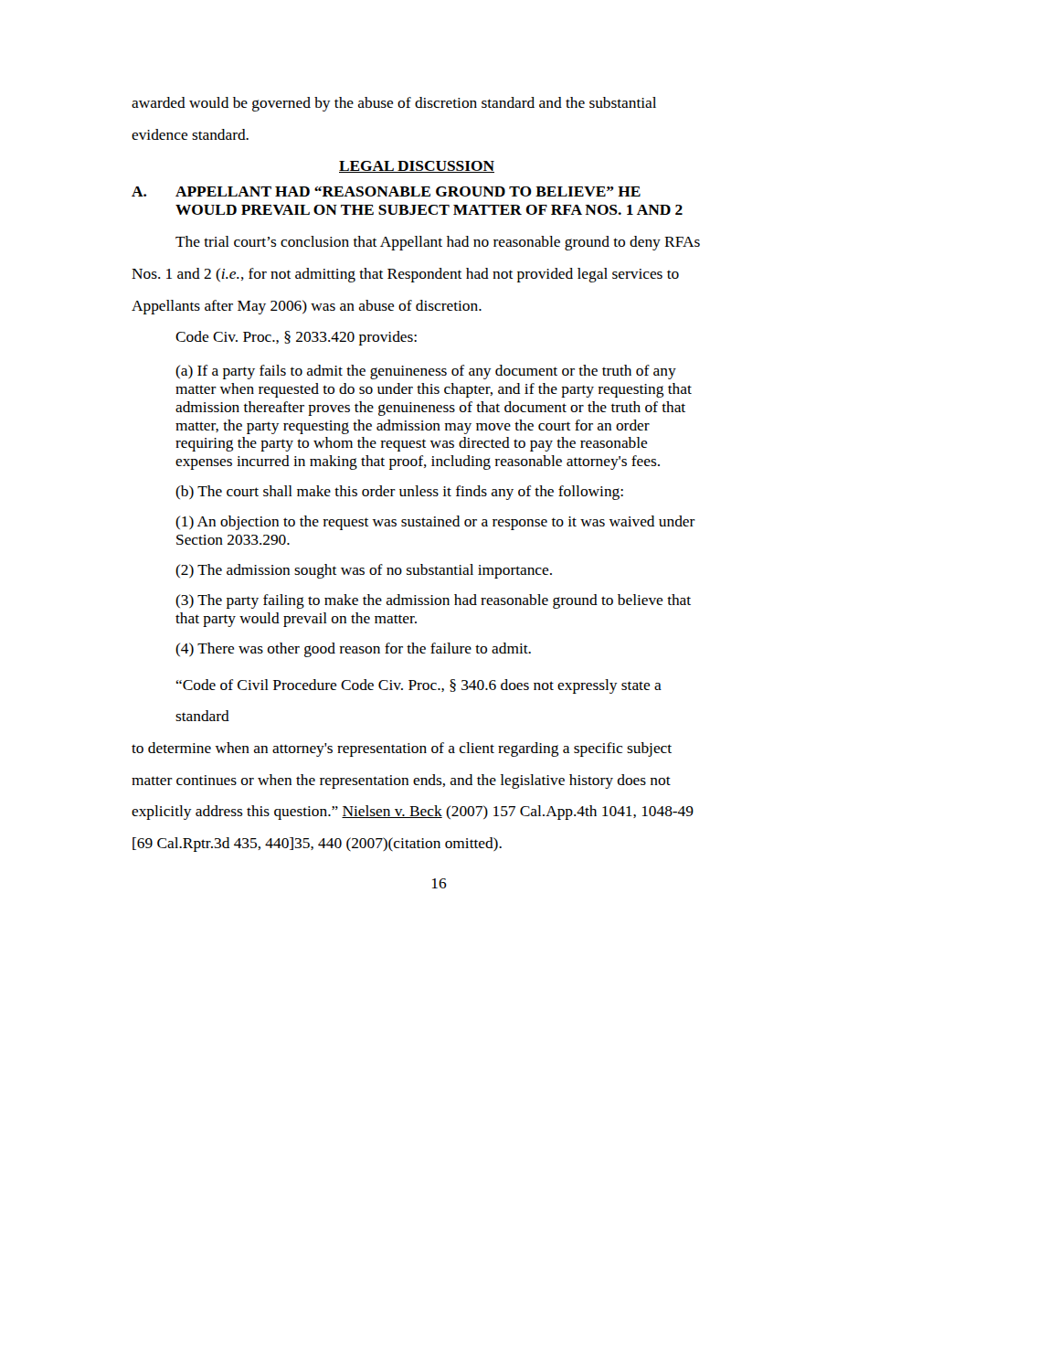awarded would be governed by the abuse of discretion standard and the substantial evidence standard.
LEGAL DISCUSSION
A. APPELLANT HAD “REASONABLE GROUND TO BELIEVE” HE WOULD PREVAIL ON THE SUBJECT MATTER OF RFA NOS. 1 AND 2
The trial court’s conclusion that Appellant had no reasonable ground to deny RFAs Nos. 1 and 2 (i.e., for not admitting that Respondent had not provided legal services to Appellants after May 2006) was an abuse of discretion.
Code Civ. Proc., § 2033.420 provides:
(a) If a party fails to admit the genuineness of any document or the truth of any matter when requested to do so under this chapter, and if the party requesting that admission thereafter proves the genuineness of that document or the truth of that matter, the party requesting the admission may move the court for an order requiring the party to whom the request was directed to pay the reasonable expenses incurred in making that proof, including reasonable attorney's fees.
(b) The court shall make this order unless it finds any of the following:
(1) An objection to the request was sustained or a response to it was waived under Section 2033.290.
(2) The admission sought was of no substantial importance.
(3) The party failing to make the admission had reasonable ground to believe that that party would prevail on the matter.
(4) There was other good reason for the failure to admit.
“Code of Civil Procedure Code Civ. Proc., § 340.6 does not expressly state a standard
to determine when an attorney's representation of a client regarding a specific subject matter continues or when the representation ends, and the legislative history does not explicitly address this question.” Nielsen v. Beck (2007) 157 Cal.App.4th 1041, 1048-49 [69 Cal.Rptr.3d 435, 440]35, 440 (2007)(citation omitted).
16